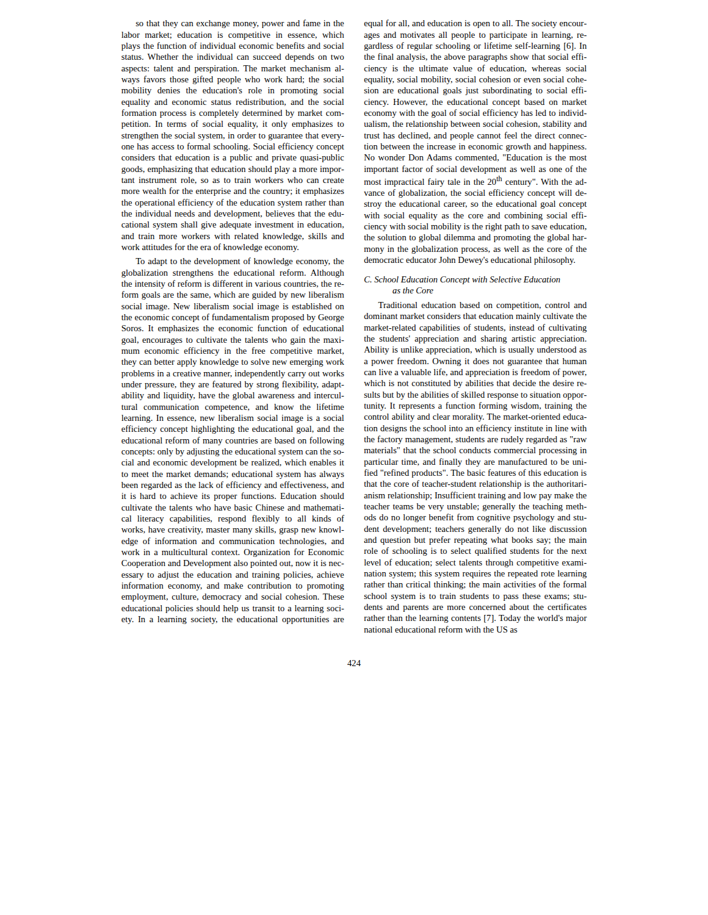so that they can exchange money, power and fame in the labor market; education is competitive in essence, which plays the function of individual economic benefits and social status. Whether the individual can succeed depends on two aspects: talent and perspiration. The market mechanism always favors those gifted people who work hard; the social mobility denies the education's role in promoting social equality and economic status redistribution, and the social formation process is completely determined by market competition. In terms of social equality, it only emphasizes to strengthen the social system, in order to guarantee that everyone has access to formal schooling. Social efficiency concept considers that education is a public and private quasi-public goods, emphasizing that education should play a more important instrument role, so as to train workers who can create more wealth for the enterprise and the country; it emphasizes the operational efficiency of the education system rather than the individual needs and development, believes that the educational system shall give adequate investment in education, and train more workers with related knowledge, skills and work attitudes for the era of knowledge economy.
To adapt to the development of knowledge economy, the globalization strengthens the educational reform. Although the intensity of reform is different in various countries, the reform goals are the same, which are guided by new liberalism social image. New liberalism social image is established on the economic concept of fundamentalism proposed by George Soros. It emphasizes the economic function of educational goal, encourages to cultivate the talents who gain the maximum economic efficiency in the free competitive market, they can better apply knowledge to solve new emerging work problems in a creative manner, independently carry out works under pressure, they are featured by strong flexibility, adaptability and liquidity, have the global awareness and intercultural communication competence, and know the lifetime learning. In essence, new liberalism social image is a social efficiency concept highlighting the educational goal, and the educational reform of many countries are based on following concepts: only by adjusting the educational system can the social and economic development be realized, which enables it to meet the market demands; educational system has always been regarded as the lack of efficiency and effectiveness, and it is hard to achieve its proper functions. Education should cultivate the talents who have basic Chinese and mathematical literacy capabilities, respond flexibly to all kinds of works, have creativity, master many skills, grasp new knowledge of information and communication technologies, and work in a multicultural context. Organization for Economic Cooperation and Development also pointed out, now it is necessary to adjust the education and training policies, achieve information economy, and make contribution to promoting employment, culture, democracy and social cohesion. These educational policies should help us transit to a learning society. In a learning society, the educational opportunities are equal for all, and education is open to all. The society encourages and motivates all people to participate in learning, regardless of regular schooling or lifetime self-learning [6]. In the final analysis, the above paragraphs show that social efficiency is the ultimate value of education, whereas social equality, social mobility, social cohesion or even social cohesion are educational goals just subordinating to social efficiency. However, the educational concept based on market economy with the goal of social efficiency has led to individualism, the relationship between social cohesion, stability and trust has declined, and people cannot feel the direct connection between the increase in economic growth and happiness. No wonder Don Adams commented, "Education is the most important factor of social development as well as one of the most impractical fairy tale in the 20th century". With the advance of globalization, the social efficiency concept will destroy the educational career, so the educational goal concept with social equality as the core and combining social efficiency with social mobility is the right path to save education, the solution to global dilemma and promoting the global harmony in the globalization process, as well as the core of the democratic educator John Dewey's educational philosophy.
C. School Education Concept with Selective Education as the Core
Traditional education based on competition, control and dominant market considers that education mainly cultivate the market-related capabilities of students, instead of cultivating the students' appreciation and sharing artistic appreciation. Ability is unlike appreciation, which is usually understood as a power freedom. Owning it does not guarantee that human can live a valuable life, and appreciation is freedom of power, which is not constituted by abilities that decide the desire results but by the abilities of skilled response to situation opportunity. It represents a function forming wisdom, training the control ability and clear morality. The market-oriented education designs the school into an efficiency institute in line with the factory management, students are rudely regarded as "raw materials" that the school conducts commercial processing in particular time, and finally they are manufactured to be unified "refined products". The basic features of this education is that the core of teacher-student relationship is the authoritarianism relationship; Insufficient training and low pay make the teacher teams be very unstable; generally the teaching methods do no longer benefit from cognitive psychology and student development; teachers generally do not like discussion and question but prefer repeating what books say; the main role of schooling is to select qualified students for the next level of education; select talents through competitive examination system; this system requires the repeated rote learning rather than critical thinking; the main activities of the formal school system is to train students to pass these exams; students and parents are more concerned about the certificates rather than the learning contents [7]. Today the world's major national educational reform with the US as
424